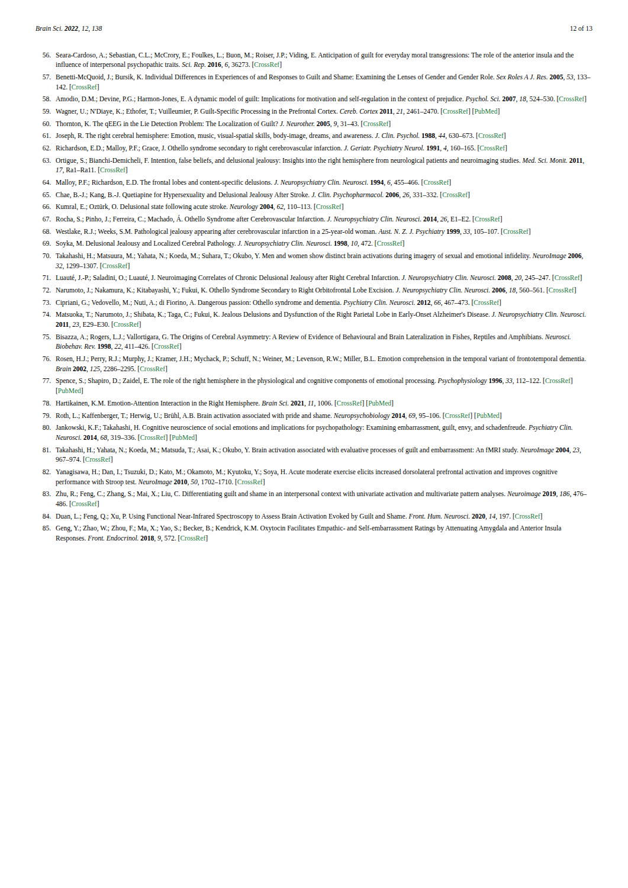Brain Sci. 2022, 12, 138
12 of 13
Seara-Cardoso, A.; Sebastian, C.L.; McCrory, E.; Foulkes, L.; Buon, M.; Roiser, J.P.; Viding, E. Anticipation of guilt for everyday moral transgressions: The role of the anterior insula and the influence of interpersonal psychopathic traits. Sci. Rep. 2016, 6, 36273. [CrossRef]
Benetti-McQuoid, J.; Bursik, K. Individual Differences in Experiences of and Responses to Guilt and Shame: Examining the Lenses of Gender and Gender Role. Sex Roles A J. Res. 2005, 53, 133–142. [CrossRef]
Amodio, D.M.; Devine, P.G.; Harmon-Jones, E. A dynamic model of guilt: Implications for motivation and self-regulation in the context of prejudice. Psychol. Sci. 2007, 18, 524–530. [CrossRef]
Wagner, U.; N'Diaye, K.; Ethofer, T.; Vuilleumier, P. Guilt-Specific Processing in the Prefrontal Cortex. Cereb. Cortex 2011, 21, 2461–2470. [CrossRef] [PubMed]
Thornton, K. The qEEG in the Lie Detection Problem: The Localization of Guilt? J. Neurother. 2005, 9, 31–43. [CrossRef]
Joseph, R. The right cerebral hemisphere: Emotion, music, visual-spatial skills, body-image, dreams, and awareness. J. Clin. Psychol. 1988, 44, 630–673. [CrossRef]
Richardson, E.D.; Malloy, P.F.; Grace, J. Othello syndrome secondary to right cerebrovascular infarction. J. Geriatr. Psychiatry Neurol. 1991, 4, 160–165. [CrossRef]
Ortigue, S.; Bianchi-Demicheli, F. Intention, false beliefs, and delusional jealousy: Insights into the right hemisphere from neurological patients and neuroimaging studies. Med. Sci. Monit. 2011, 17, Ra1–Ra11. [CrossRef]
Malloy, P.F.; Richardson, E.D. The frontal lobes and content-specific delusions. J. Neuropsychiatry Clin. Neurosci. 1994, 6, 455–466. [CrossRef]
Chae, B.-J.; Kang, B.-J. Quetiapine for Hypersexuality and Delusional Jealousy After Stroke. J. Clin. Psychopharmacol. 2006, 26, 331–332. [CrossRef]
Kumral, E.; Oztürk, O. Delusional state following acute stroke. Neurology 2004, 62, 110–113. [CrossRef]
Rocha, S.; Pinho, J.; Ferreira, C.; Machado, Á. Othello Syndrome after Cerebrovascular Infarction. J. Neuropsychiatry Clin. Neurosci. 2014, 26, E1–E2. [CrossRef]
Westlake, R.J.; Weeks, S.M. Pathological jealousy appearing after cerebrovascular infarction in a 25-year-old woman. Aust. N. Z. J. Psychiatry 1999, 33, 105–107. [CrossRef]
Soyka, M. Delusional Jealousy and Localized Cerebral Pathology. J. Neuropsychiatry Clin. Neurosci. 1998, 10, 472. [CrossRef]
Takahashi, H.; Matsuura, M.; Yahata, N.; Koeda, M.; Suhara, T.; Okubo, Y. Men and women show distinct brain activations during imagery of sexual and emotional infidelity. NeuroImage 2006, 32, 1299–1307. [CrossRef]
Luauté, J.-P.; Saladini, O.; Luauté, J. Neuroimaging Correlates of Chronic Delusional Jealousy after Right Cerebral Infarction. J. Neuropsychiatry Clin. Neurosci. 2008, 20, 245–247. [CrossRef]
Narumoto, J.; Nakamura, K.; Kitabayashi, Y.; Fukui, K. Othello Syndrome Secondary to Right Orbitofrontal Lobe Excision. J. Neuropsychiatry Clin. Neurosci. 2006, 18, 560–561. [CrossRef]
Cipriani, G.; Vedovello, M.; Nuti, A.; di Fiorino, A. Dangerous passion: Othello syndrome and dementia. Psychiatry Clin. Neurosci. 2012, 66, 467–473. [CrossRef]
Matsuoka, T.; Narumoto, J.; Shibata, K.; Taga, C.; Fukui, K. Jealous Delusions and Dysfunction of the Right Parietal Lobe in Early-Onset Alzheimer's Disease. J. Neuropsychiatry Clin. Neurosci. 2011, 23, E29–E30. [CrossRef]
Bisazza, A.; Rogers, L.J.; Vallortigara, G. The Origins of Cerebral Asymmetry: A Review of Evidence of Behavioural and Brain Lateralization in Fishes, Reptiles and Amphibians. Neurosci. Biobehav. Rev. 1998, 22, 411–426. [CrossRef]
Rosen, H.J.; Perry, R.J.; Murphy, J.; Kramer, J.H.; Mychack, P.; Schuff, N.; Weiner, M.; Levenson, R.W.; Miller, B.L. Emotion comprehension in the temporal variant of frontotemporal dementia. Brain 2002, 125, 2286–2295. [CrossRef]
Spence, S.; Shapiro, D.; Zaidel, E. The role of the right hemisphere in the physiological and cognitive components of emotional processing. Psychophysiology 1996, 33, 112–122. [CrossRef] [PubMed]
Hartikainen, K.M. Emotion-Attention Interaction in the Right Hemisphere. Brain Sci. 2021, 11, 1006. [CrossRef] [PubMed]
Roth, L.; Kaffenberger, T.; Herwig, U.; Brühl, A.B. Brain activation associated with pride and shame. Neuropsychobiology 2014, 69, 95–106. [CrossRef] [PubMed]
Jankowski, K.F.; Takahashi, H. Cognitive neuroscience of social emotions and implications for psychopathology: Examining embarrassment, guilt, envy, and schadenfreude. Psychiatry Clin. Neurosci. 2014, 68, 319–336. [CrossRef] [PubMed]
Takahashi, H.; Yahata, N.; Koeda, M.; Matsuda, T.; Asai, K.; Okubo, Y. Brain activation associated with evaluative processes of guilt and embarrassment: An fMRI study. NeuroImage 2004, 23, 967–974. [CrossRef]
Yanagisawa, H.; Dan, I.; Tsuzuki, D.; Kato, M.; Okamoto, M.; Kyutoku, Y.; Soya, H. Acute moderate exercise elicits increased dorsolateral prefrontal activation and improves cognitive performance with Stroop test. NeuroImage 2010, 50, 1702–1710. [CrossRef]
Zhu, R.; Feng, C.; Zhang, S.; Mai, X.; Liu, C. Differentiating guilt and shame in an interpersonal context with univariate activation and multivariate pattern analyses. Neuroimage 2019, 186, 476–486. [CrossRef]
Duan, L.; Feng, Q.; Xu, P. Using Functional Near-Infrared Spectroscopy to Assess Brain Activation Evoked by Guilt and Shame. Front. Hum. Neurosci. 2020, 14, 197. [CrossRef]
Geng, Y.; Zhao, W.; Zhou, F.; Ma, X.; Yao, S.; Becker, B.; Kendrick, K.M. Oxytocin Facilitates Empathic- and Self-embarrassment Ratings by Attenuating Amygdala and Anterior Insula Responses. Front. Endocrinol. 2018, 9, 572. [CrossRef]